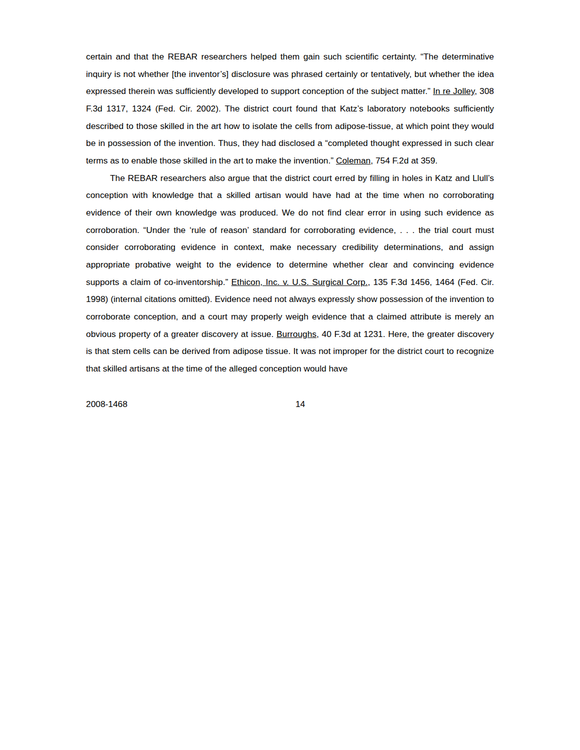certain and that the REBAR researchers helped them gain such scientific certainty. “The determinative inquiry is not whether [the inventor’s] disclosure was phrased certainly or tentatively, but whether the idea expressed therein was sufficiently developed to support conception of the subject matter.” In re Jolley, 308 F.3d 1317, 1324 (Fed. Cir. 2002). The district court found that Katz’s laboratory notebooks sufficiently described to those skilled in the art how to isolate the cells from adipose-tissue, at which point they would be in possession of the invention. Thus, they had disclosed a “completed thought expressed in such clear terms as to enable those skilled in the art to make the invention.” Coleman, 754 F.2d at 359.
The REBAR researchers also argue that the district court erred by filling in holes in Katz and Llull’s conception with knowledge that a skilled artisan would have had at the time when no corroborating evidence of their own knowledge was produced. We do not find clear error in using such evidence as corroboration. “Under the ‘rule of reason’ standard for corroborating evidence, . . . the trial court must consider corroborating evidence in context, make necessary credibility determinations, and assign appropriate probative weight to the evidence to determine whether clear and convincing evidence supports a claim of co-inventorship.” Ethicon, Inc. v. U.S. Surgical Corp., 135 F.3d 1456, 1464 (Fed. Cir. 1998) (internal citations omitted). Evidence need not always expressly show possession of the invention to corroborate conception, and a court may properly weigh evidence that a claimed attribute is merely an obvious property of a greater discovery at issue. Burroughs, 40 F.3d at 1231. Here, the greater discovery is that stem cells can be derived from adipose tissue. It was not improper for the district court to recognize that skilled artisans at the time of the alleged conception would have
2008-1468 14